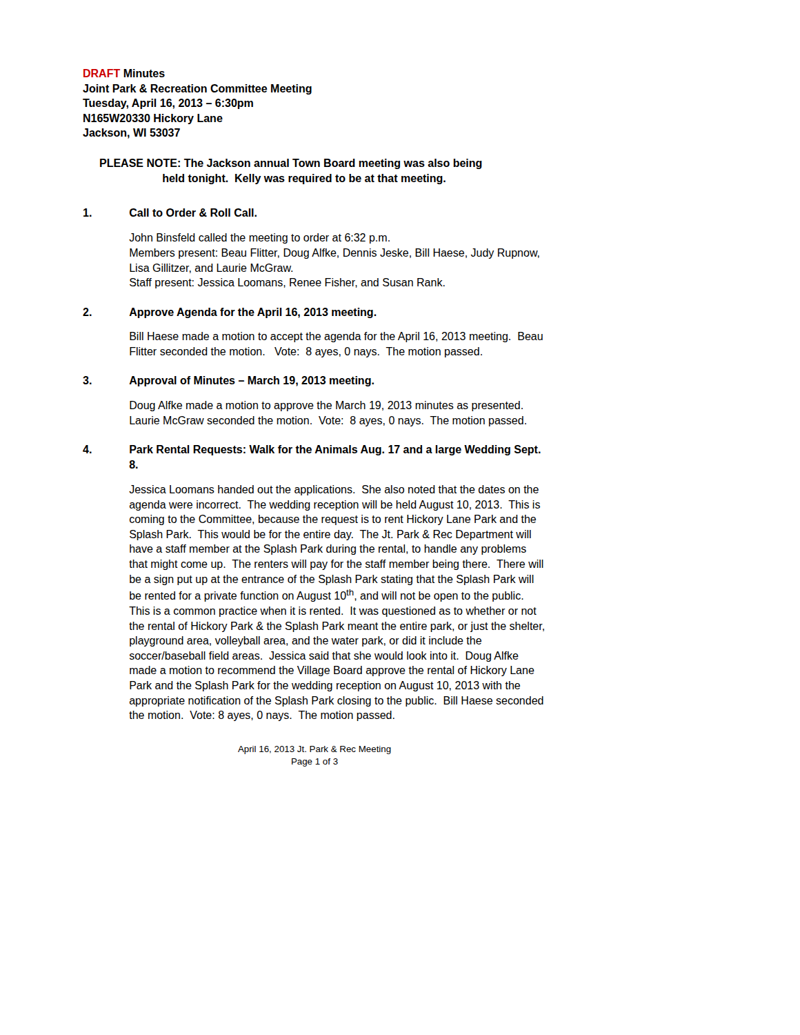DRAFT Minutes
Joint Park & Recreation Committee Meeting
Tuesday, April 16, 2013 – 6:30pm
N165W20330 Hickory Lane
Jackson, WI 53037
PLEASE NOTE: The Jackson annual Town Board meeting was also being held tonight. Kelly was required to be at that meeting.
1. Call to Order & Roll Call.
John Binsfeld called the meeting to order at 6:32 p.m.
Members present: Beau Flitter, Doug Alfke, Dennis Jeske, Bill Haese, Judy Rupnow, Lisa Gillitzer, and Laurie McGraw.
Staff present: Jessica Loomans, Renee Fisher, and Susan Rank.
2. Approve Agenda for the April 16, 2013 meeting.
Bill Haese made a motion to accept the agenda for the April 16, 2013 meeting. Beau Flitter seconded the motion. Vote: 8 ayes, 0 nays. The motion passed.
3. Approval of Minutes – March 19, 2013 meeting.
Doug Alfke made a motion to approve the March 19, 2013 minutes as presented. Laurie McGraw seconded the motion. Vote: 8 ayes, 0 nays. The motion passed.
4. Park Rental Requests: Walk for the Animals Aug. 17 and a large Wedding Sept. 8.
Jessica Loomans handed out the applications. She also noted that the dates on the agenda were incorrect. The wedding reception will be held August 10, 2013. This is coming to the Committee, because the request is to rent Hickory Lane Park and the Splash Park. This would be for the entire day. The Jt. Park & Rec Department will have a staff member at the Splash Park during the rental, to handle any problems that might come up. The renters will pay for the staff member being there. There will be a sign put up at the entrance of the Splash Park stating that the Splash Park will be rented for a private function on August 10th, and will not be open to the public. This is a common practice when it is rented. It was questioned as to whether or not the rental of Hickory Park & the Splash Park meant the entire park, or just the shelter, playground area, volleyball area, and the water park, or did it include the soccer/baseball field areas. Jessica said that she would look into it. Doug Alfke made a motion to recommend the Village Board approve the rental of Hickory Lane Park and the Splash Park for the wedding reception on August 10, 2013 with the appropriate notification of the Splash Park closing to the public. Bill Haese seconded the motion. Vote: 8 ayes, 0 nays. The motion passed.
April 16, 2013 Jt. Park & Rec Meeting
Page 1 of 3